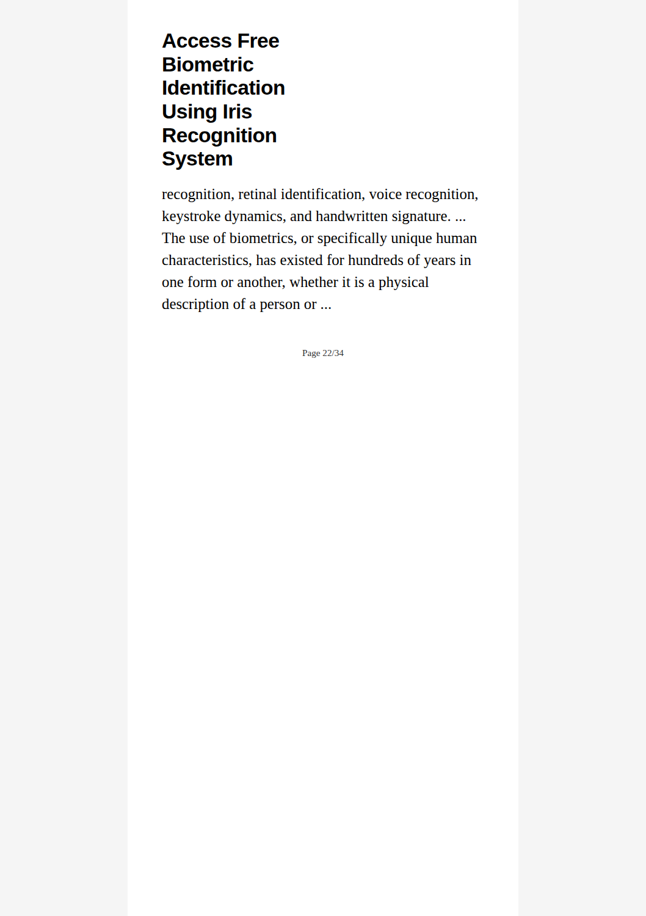Access Free Biometric Identification Using Iris Recognition System
recognition, retinal identification, voice recognition, keystroke dynamics, and handwritten signature. ... The use of biometrics, or specifically unique human characteristics, has existed for hundreds of years in one form or another, whether it is a physical description of a person or ...
Page 22/34